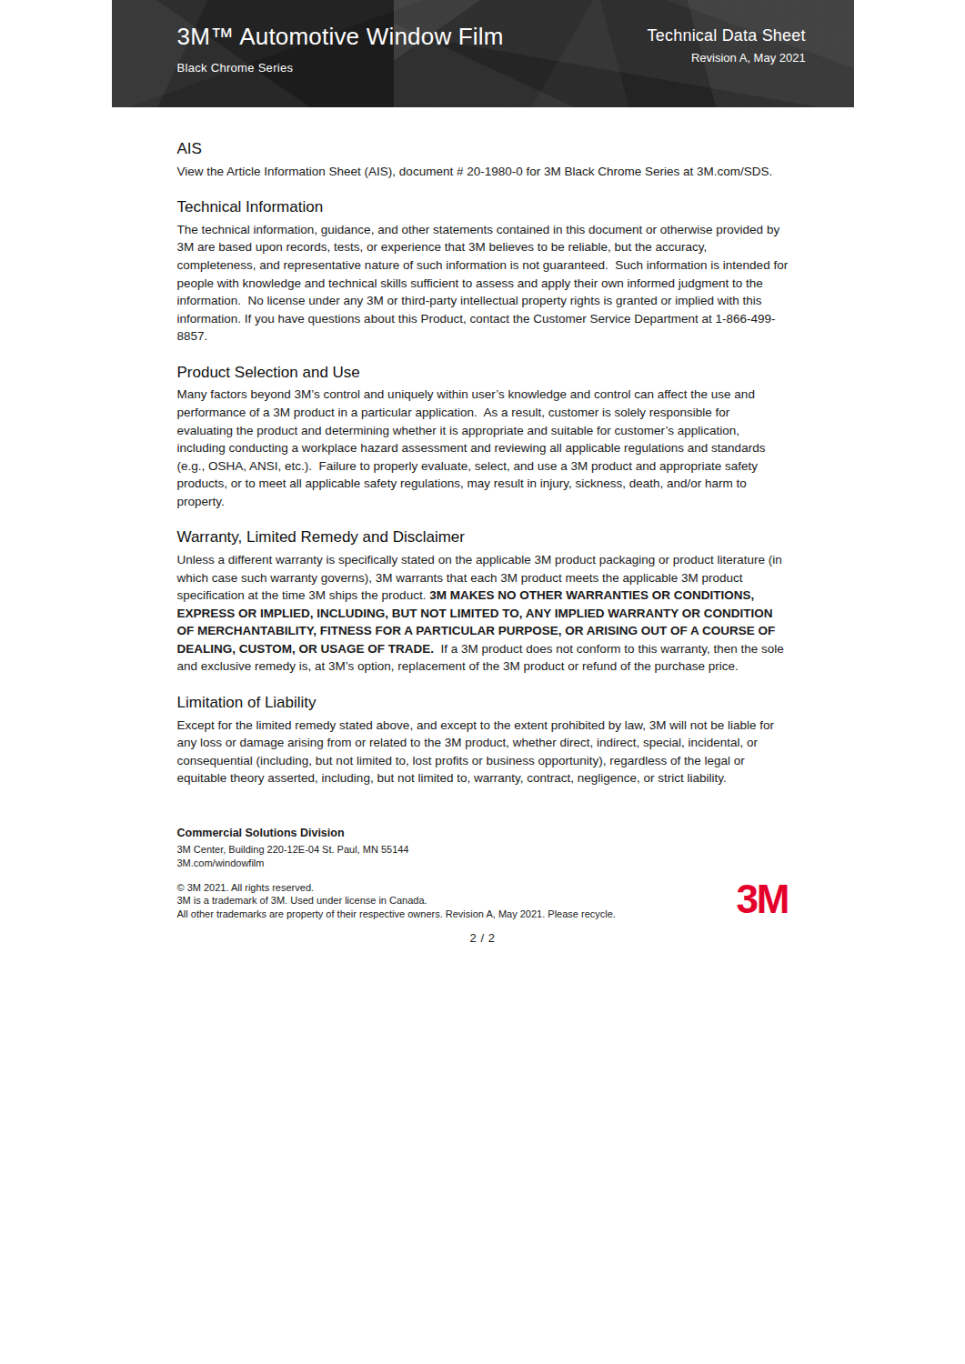3M™ Automotive Window Film
Black Chrome Series
Technical Data Sheet
Revision A, May 2021
AIS
View the Article Information Sheet (AIS), document # 20-1980-0 for 3M Black Chrome Series at 3M.com/SDS.
Technical Information
The technical information, guidance, and other statements contained in this document or otherwise provided by 3M are based upon records, tests, or experience that 3M believes to be reliable, but the accuracy, completeness, and representative nature of such information is not guaranteed. Such information is intended for people with knowledge and technical skills sufficient to assess and apply their own informed judgment to the information. No license under any 3M or third-party intellectual property rights is granted or implied with this information. If you have questions about this Product, contact the Customer Service Department at 1-866-499-8857.
Product Selection and Use
Many factors beyond 3M’s control and uniquely within user’s knowledge and control can affect the use and performance of a 3M product in a particular application. As a result, customer is solely responsible for evaluating the product and determining whether it is appropriate and suitable for customer’s application, including conducting a workplace hazard assessment and reviewing all applicable regulations and standards (e.g., OSHA, ANSI, etc.). Failure to properly evaluate, select, and use a 3M product and appropriate safety products, or to meet all applicable safety regulations, may result in injury, sickness, death, and/or harm to property.
Warranty, Limited Remedy and Disclaimer
Unless a different warranty is specifically stated on the applicable 3M product packaging or product literature (in which case such warranty governs), 3M warrants that each 3M product meets the applicable 3M product specification at the time 3M ships the product. 3M MAKES NO OTHER WARRANTIES OR CONDITIONS, EXPRESS OR IMPLIED, INCLUDING, BUT NOT LIMITED TO, ANY IMPLIED WARRANTY OR CONDITION OF MERCHANTABILITY, FITNESS FOR A PARTICULAR PURPOSE, OR ARISING OUT OF A COURSE OF DEALING, CUSTOM, OR USAGE OF TRADE. If a 3M product does not conform to this warranty, then the sole and exclusive remedy is, at 3M’s option, replacement of the 3M product or refund of the purchase price.
Limitation of Liability
Except for the limited remedy stated above, and except to the extent prohibited by law, 3M will not be liable for any loss or damage arising from or related to the 3M product, whether direct, indirect, special, incidental, or consequential (including, but not limited to, lost profits or business opportunity), regardless of the legal or equitable theory asserted, including, but not limited to, warranty, contract, negligence, or strict liability.
Commercial Solutions Division
3M Center, Building 220-12E-04 St. Paul, MN 55144
3M.com/windowfilm
© 3M 2021. All rights reserved.
3M is a trademark of 3M. Used under license in Canada.
All other trademarks are property of their respective owners. Revision A, May 2021. Please recycle.
3M
2 / 2